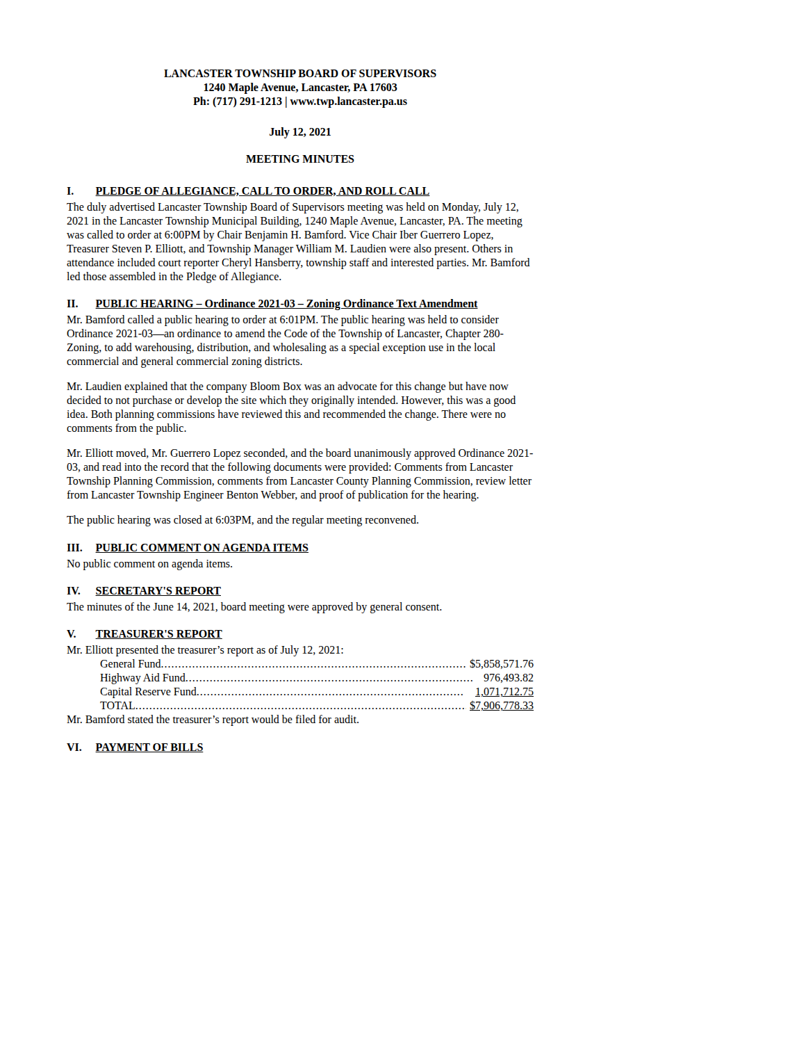LANCASTER TOWNSHIP BOARD OF SUPERVISORS 1240 Maple Avenue, Lancaster, PA 17603 Ph: (717) 291-1213 | www.twp.lancaster.pa.us
July 12, 2021
MEETING MINUTES
I. PLEDGE OF ALLEGIANCE, CALL TO ORDER, AND ROLL CALL
The duly advertised Lancaster Township Board of Supervisors meeting was held on Monday, July 12, 2021 in the Lancaster Township Municipal Building, 1240 Maple Avenue, Lancaster, PA. The meeting was called to order at 6:00PM by Chair Benjamin H. Bamford. Vice Chair Iber Guerrero Lopez, Treasurer Steven P. Elliott, and Township Manager William M. Laudien were also present. Others in attendance included court reporter Cheryl Hansberry, township staff and interested parties. Mr. Bamford led those assembled in the Pledge of Allegiance.
II. PUBLIC HEARING – Ordinance 2021-03 – Zoning Ordinance Text Amendment
Mr. Bamford called a public hearing to order at 6:01PM. The public hearing was held to consider Ordinance 2021-03—an ordinance to amend the Code of the Township of Lancaster, Chapter 280-Zoning, to add warehousing, distribution, and wholesaling as a special exception use in the local commercial and general commercial zoning districts.
Mr. Laudien explained that the company Bloom Box was an advocate for this change but have now decided to not purchase or develop the site which they originally intended. However, this was a good idea. Both planning commissions have reviewed this and recommended the change. There were no comments from the public.
Mr. Elliott moved, Mr. Guerrero Lopez seconded, and the board unanimously approved Ordinance 2021-03, and read into the record that the following documents were provided: Comments from Lancaster Township Planning Commission, comments from Lancaster County Planning Commission, review letter from Lancaster Township Engineer Benton Webber, and proof of publication for the hearing.
The public hearing was closed at 6:03PM, and the regular meeting reconvened.
III. PUBLIC COMMENT ON AGENDA ITEMS
No public comment on agenda items.
IV. SECRETARY'S REPORT
The minutes of the June 14, 2021, board meeting were approved by general consent.
V. TREASURER'S REPORT
Mr. Elliott presented the treasurer’s report as of July 12, 2021:
General Fund.........................................................................................$5,858,571.76
Highway Aid Fund................................................................................... 976,493.82
Capital Reserve Fund............................................................................. 1,071,712.75
TOTAL................................................................................................$7,906,778.33
Mr. Bamford stated the treasurer’s report would be filed for audit.
VI. PAYMENT OF BILLS